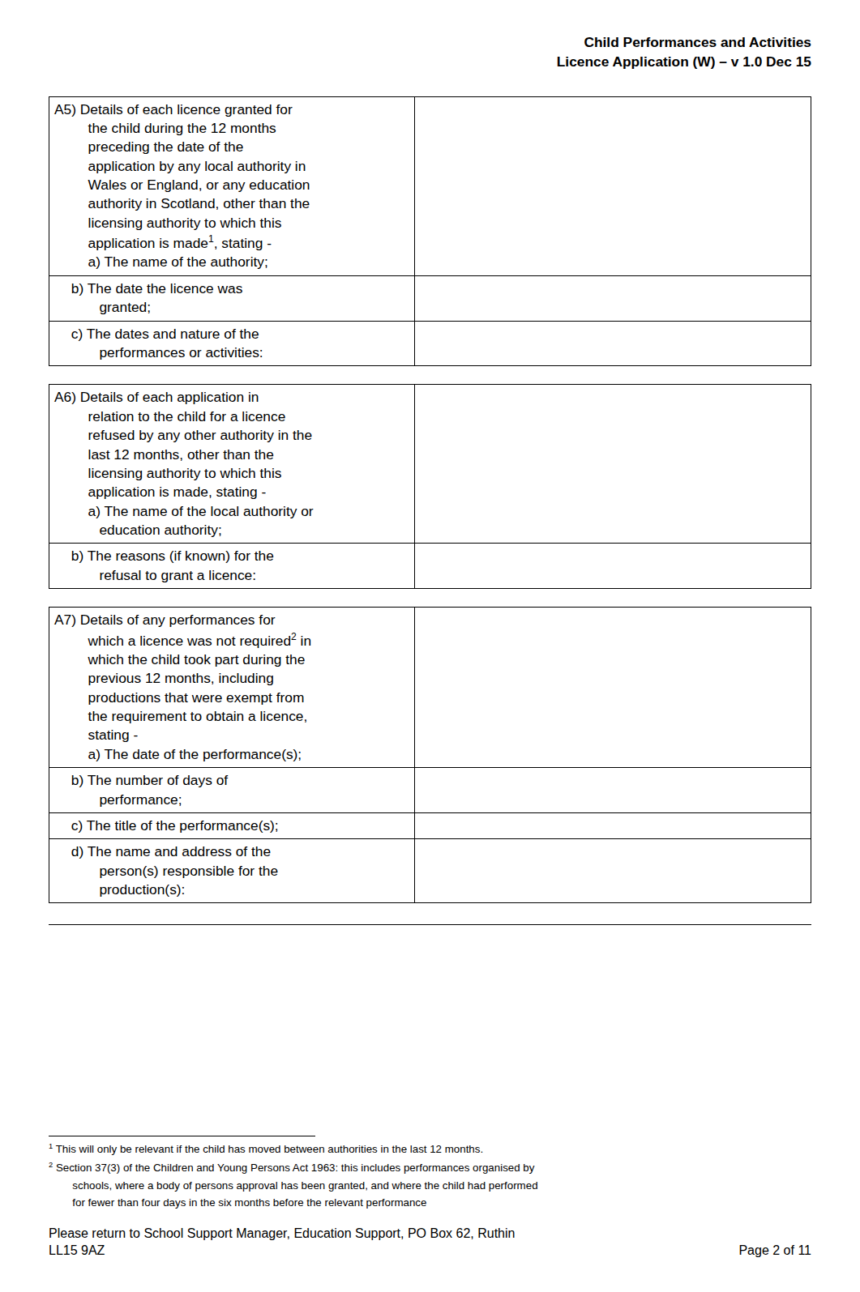Child Performances and Activities
Licence Application (W) – v 1.0 Dec 15
| A5) Details of each licence granted for the child during the 12 months preceding the date of the application by any local authority in Wales or England, or any education authority in Scotland, other than the licensing authority to which this application is made 1 , stating - a) The name of the authority; | |
| b) The date the licence was granted; | |
| c) The dates and nature of the performances or activities: | |
| A6) Details of each application in relation to the child for a licence refused by any other authority in the last 12 months, other than the licensing authority to which this application is made, stating - a) The name of the local authority or education authority; | |
| b) The reasons (if known) for the refusal to grant a licence: | |
| A7) Details of any performances for which a licence was not required 2 in which the child took part during the previous 12 months, including productions that were exempt from the requirement to obtain a licence, stating - a) The date of the performance(s); | |
| b) The number of days of performance; | |
| c) The title of the performance(s); | |
| d) The name and address of the person(s) responsible for the production(s): | |
1 This will only be relevant if the child has moved between authorities in the last 12 months.
2 Section 37(3) of the Children and Young Persons Act 1963: this includes performances organised by
schools, where a body of persons approval has been granted, and where the child had performed
for fewer than four days in the six months before the relevant performance
Please return to School Support Manager, Education Support, PO Box 62, Ruthin
LL15 9AZ Page 2 of 11